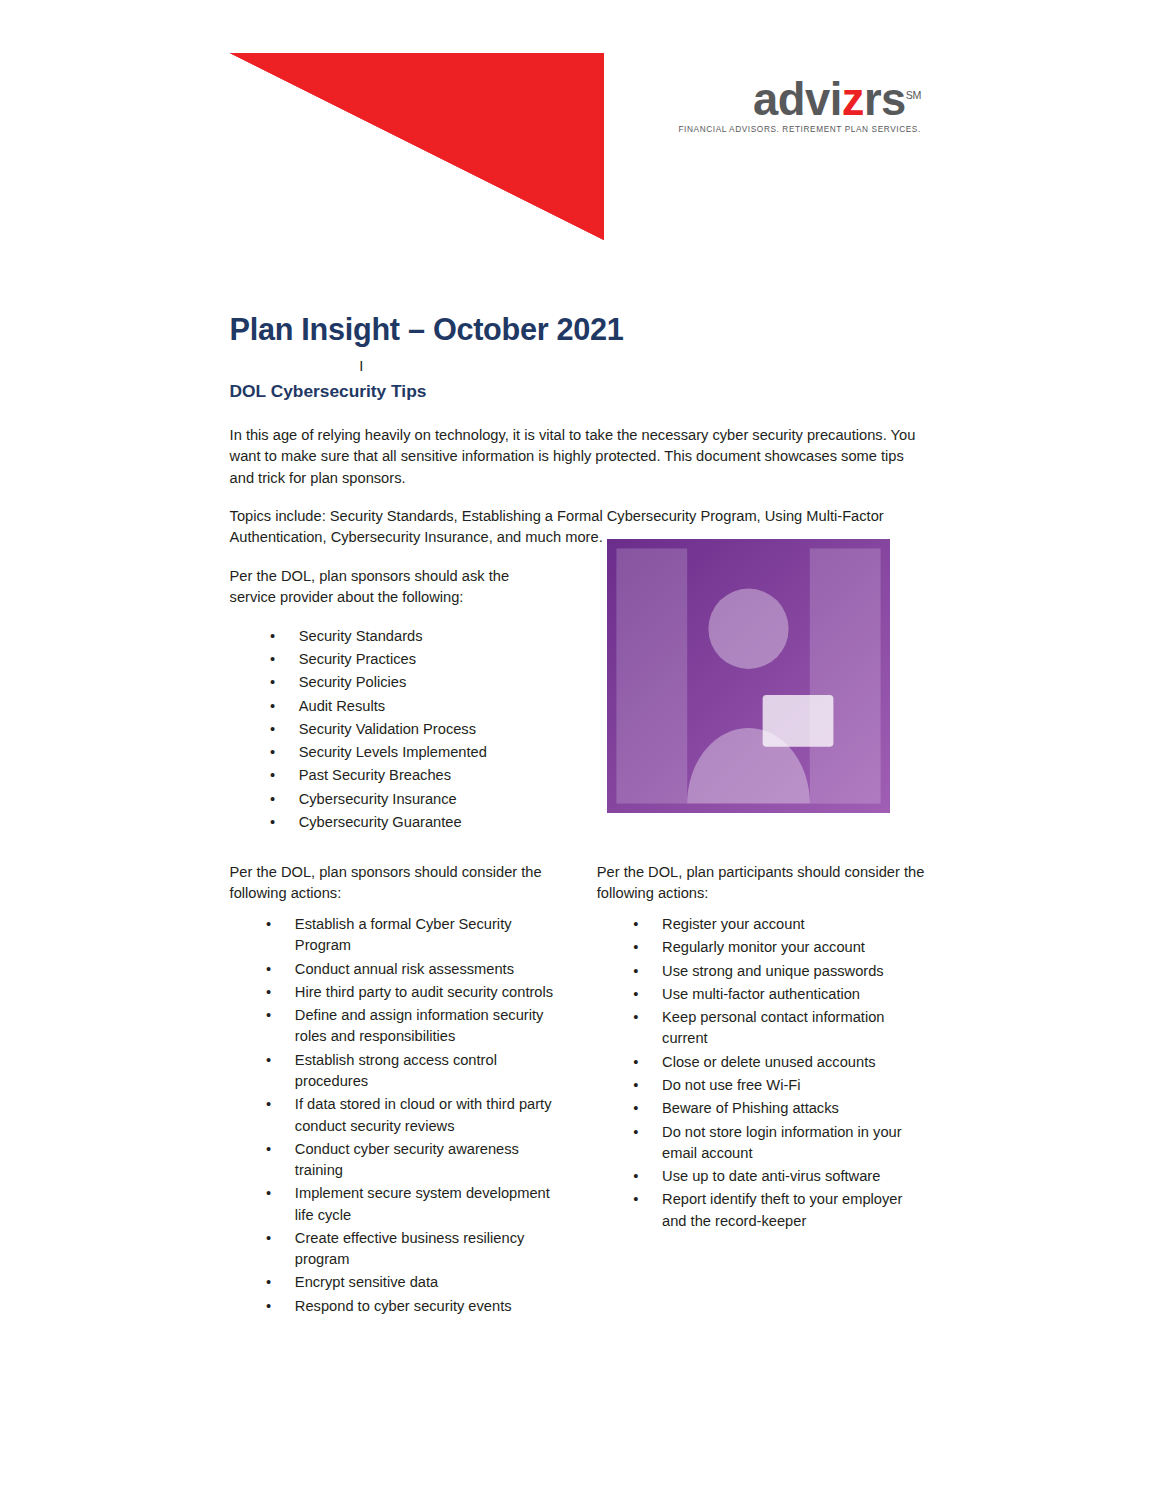advizrsSM
FINANCIAL ADVISORS. RETIREMENT PLAN SERVICES.
Plan Insight – October 2021
I
DOL Cybersecurity Tips
In this age of relying heavily on technology, it is vital to take the necessary cyber security precautions. You want to make sure that all sensitive information is highly protected. This document showcases some tips and trick for plan sponsors.
Topics include: Security Standards, Establishing a Formal Cybersecurity Program, Using Multi-Factor Authentication, Cybersecurity Insurance, and much more.
Per the DOL, plan sponsors should ask the service provider about the following:
Security Standards
Security Practices
Security Policies
Audit Results
Security Validation Process
Security Levels Implemented
Past Security Breaches
Cybersecurity Insurance
Cybersecurity Guarantee
Per the DOL, plan sponsors should consider the following actions:
Establish a formal Cyber Security Program
Conduct annual risk assessments
Hire third party to audit security controls
Define and assign information security roles and responsibilities
Establish strong access control procedures
If data stored in cloud or with third party conduct security reviews
Conduct cyber security awareness training
Implement secure system development life cycle
Create effective business resiliency program
Encrypt sensitive data
Respond to cyber security events
Per the DOL, plan participants should consider the following actions:
Register your account
Regularly monitor your account
Use strong and unique passwords
Use multi-factor authentication
Keep personal contact information current
Close or delete unused accounts
Do not use free Wi-Fi
Beware of Phishing attacks
Do not store login information in your email account
Use up to date anti-virus software
Report identify theft to your employer and the record-keeper